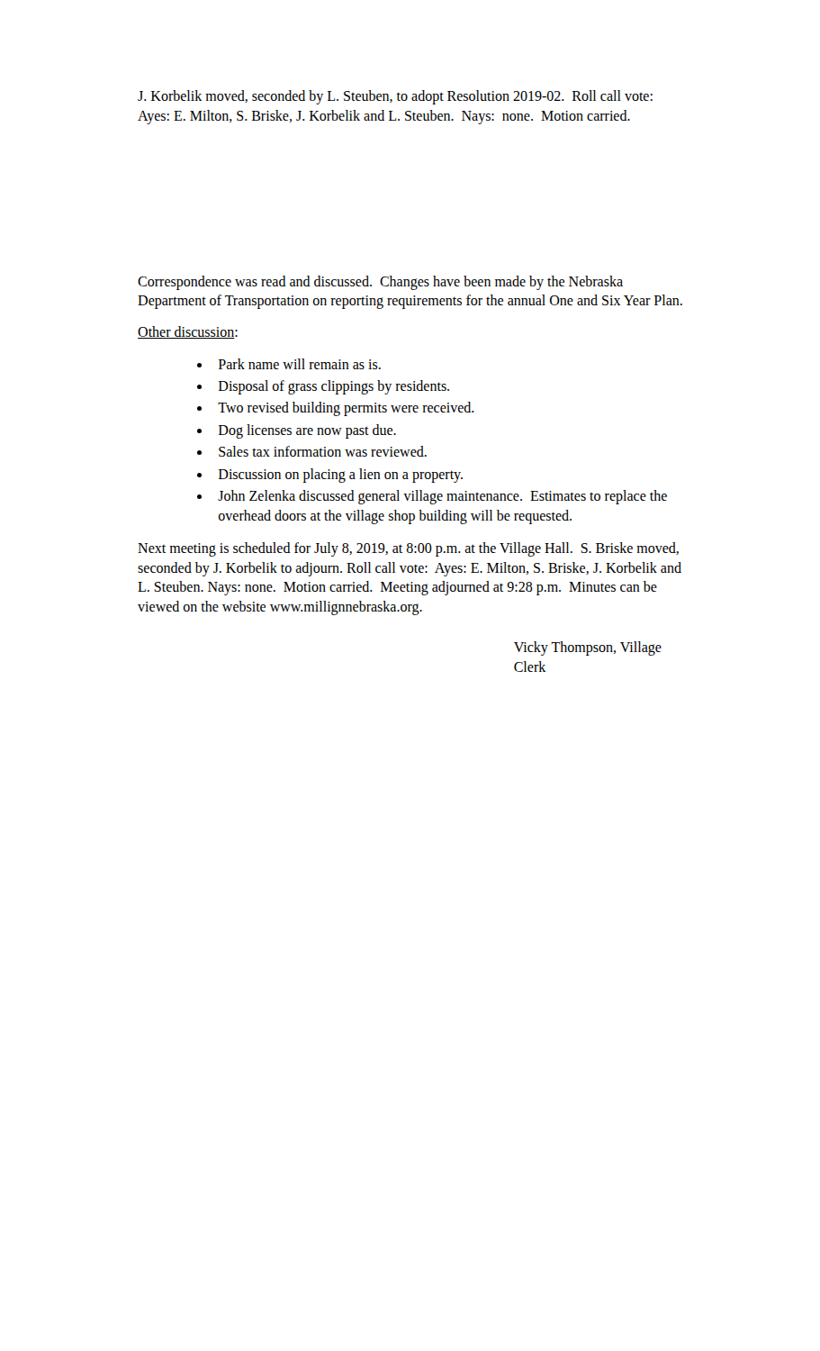J. Korbelik moved, seconded by L. Steuben, to adopt Resolution 2019-02. Roll call vote: Ayes: E. Milton, S. Briske, J. Korbelik and L. Steuben. Nays: none. Motion carried.
Correspondence was read and discussed. Changes have been made by the Nebraska Department of Transportation on reporting requirements for the annual One and Six Year Plan.
Other discussion:
Park name will remain as is.
Disposal of grass clippings by residents.
Two revised building permits were received.
Dog licenses are now past due.
Sales tax information was reviewed.
Discussion on placing a lien on a property.
John Zelenka discussed general village maintenance. Estimates to replace the overhead doors at the village shop building will be requested.
Next meeting is scheduled for July 8, 2019, at 8:00 p.m. at the Village Hall. S. Briske moved, seconded by J. Korbelik to adjourn. Roll call vote: Ayes: E. Milton, S. Briske, J. Korbelik and L. Steuben. Nays: none. Motion carried. Meeting adjourned at 9:28 p.m. Minutes can be viewed on the website www.millignnebraska.org.
Vicky Thompson, Village Clerk